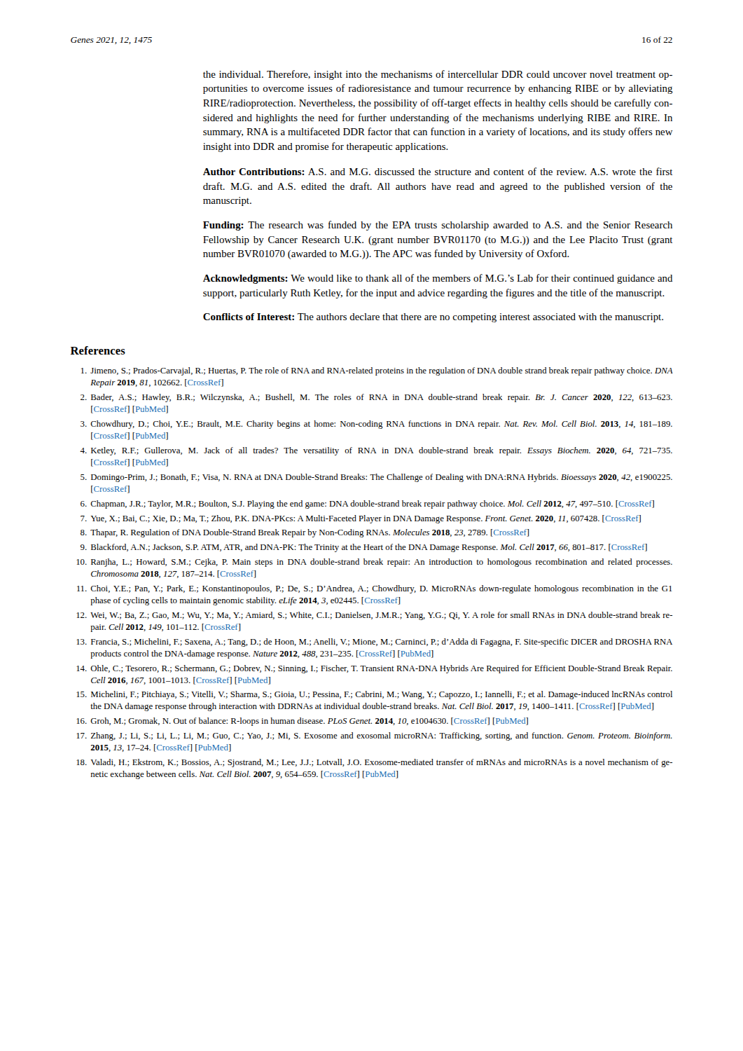Genes 2021, 12, 1475 16 of 22
the individual. Therefore, insight into the mechanisms of intercellular DDR could uncover novel treatment opportunities to overcome issues of radioresistance and tumour recurrence by enhancing RIBE or by alleviating RIRE/radioprotection. Nevertheless, the possibility of off-target effects in healthy cells should be carefully considered and highlights the need for further understanding of the mechanisms underlying RIBE and RIRE. In summary, RNA is a multifaceted DDR factor that can function in a variety of locations, and its study offers new insight into DDR and promise for therapeutic applications.
Author Contributions: A.S. and M.G. discussed the structure and content of the review. A.S. wrote the first draft. M.G. and A.S. edited the draft. All authors have read and agreed to the published version of the manuscript.
Funding: The research was funded by the EPA trusts scholarship awarded to A.S. and the Senior Research Fellowship by Cancer Research U.K. (grant number BVR01170 (to M.G.)) and the Lee Placito Trust (grant number BVR01070 (awarded to M.G.)). The APC was funded by University of Oxford.
Acknowledgments: We would like to thank all of the members of M.G.’s Lab for their continued guidance and support, particularly Ruth Ketley, for the input and advice regarding the figures and the title of the manuscript.
Conflicts of Interest: The authors declare that there are no competing interest associated with the manuscript.
References
Jimeno, S.; Prados-Carvajal, R.; Huertas, P. The role of RNA and RNA-related proteins in the regulation of DNA double strand break repair pathway choice. DNA Repair 2019, 81, 102662. [CrossRef]
Bader, A.S.; Hawley, B.R.; Wilczynska, A.; Bushell, M. The roles of RNA in DNA double-strand break repair. Br. J. Cancer 2020, 122, 613–623. [CrossRef] [PubMed]
Chowdhury, D.; Choi, Y.E.; Brault, M.E. Charity begins at home: Non-coding RNA functions in DNA repair. Nat. Rev. Mol. Cell Biol. 2013, 14, 181–189. [CrossRef] [PubMed]
Ketley, R.F.; Gullerova, M. Jack of all trades? The versatility of RNA in DNA double-strand break repair. Essays Biochem. 2020, 64, 721–735. [CrossRef] [PubMed]
Domingo-Prim, J.; Bonath, F.; Visa, N. RNA at DNA Double-Strand Breaks: The Challenge of Dealing with DNA:RNA Hybrids. Bioessays 2020, 42, e1900225. [CrossRef]
Chapman, J.R.; Taylor, M.R.; Boulton, S.J. Playing the end game: DNA double-strand break repair pathway choice. Mol. Cell 2012, 47, 497–510. [CrossRef]
Yue, X.; Bai, C.; Xie, D.; Ma, T.; Zhou, P.K. DNA-PKcs: A Multi-Faceted Player in DNA Damage Response. Front. Genet. 2020, 11, 607428. [CrossRef]
Thapar, R. Regulation of DNA Double-Strand Break Repair by Non-Coding RNAs. Molecules 2018, 23, 2789. [CrossRef]
Blackford, A.N.; Jackson, S.P. ATM, ATR, and DNA-PK: The Trinity at the Heart of the DNA Damage Response. Mol. Cell 2017, 66, 801–817. [CrossRef]
Ranjha, L.; Howard, S.M.; Cejka, P. Main steps in DNA double-strand break repair: An introduction to homologous recombination and related processes. Chromosoma 2018, 127, 187–214. [CrossRef]
Choi, Y.E.; Pan, Y.; Park, E.; Konstantinopoulos, P.; De, S.; D’Andrea, A.; Chowdhury, D. MicroRNAs down-regulate homologous recombination in the G1 phase of cycling cells to maintain genomic stability. eLife 2014, 3, e02445. [CrossRef]
Wei, W.; Ba, Z.; Gao, M.; Wu, Y.; Ma, Y.; Amiard, S.; White, C.I.; Danielsen, J.M.R.; Yang, Y.G.; Qi, Y. A role for small RNAs in DNA double-strand break repair. Cell 2012, 149, 101–112. [CrossRef]
Francia, S.; Michelini, F.; Saxena, A.; Tang, D.; de Hoon, M.; Anelli, V.; Mione, M.; Carninci, P.; d’Adda di Fagagna, F. Site-specific DICER and DROSHA RNA products control the DNA-damage response. Nature 2012, 488, 231–235. [CrossRef] [PubMed]
Ohle, C.; Tesorero, R.; Schermann, G.; Dobrev, N.; Sinning, I.; Fischer, T. Transient RNA-DNA Hybrids Are Required for Efficient Double-Strand Break Repair. Cell 2016, 167, 1001–1013. [CrossRef] [PubMed]
Michelini, F.; Pitchiaya, S.; Vitelli, V.; Sharma, S.; Gioia, U.; Pessina, F.; Cabrini, M.; Wang, Y.; Capozzo, I.; Iannelli, F.; et al. Damage-induced lncRNAs control the DNA damage response through interaction with DDRNAs at individual double-strand breaks. Nat. Cell Biol. 2017, 19, 1400–1411. [CrossRef] [PubMed]
Groh, M.; Gromak, N. Out of balance: R-loops in human disease. PLoS Genet. 2014, 10, e1004630. [CrossRef] [PubMed]
Zhang, J.; Li, S.; Li, L.; Li, M.; Guo, C.; Yao, J.; Mi, S. Exosome and exosomal microRNA: Trafficking, sorting, and function. Genom. Proteom. Bioinform. 2015, 13, 17–24. [CrossRef] [PubMed]
Valadi, H.; Ekstrom, K.; Bossios, A.; Sjostrand, M.; Lee, J.J.; Lotvall, J.O. Exosome-mediated transfer of mRNAs and microRNAs is a novel mechanism of genetic exchange between cells. Nat. Cell Biol. 2007, 9, 654–659. [CrossRef] [PubMed]